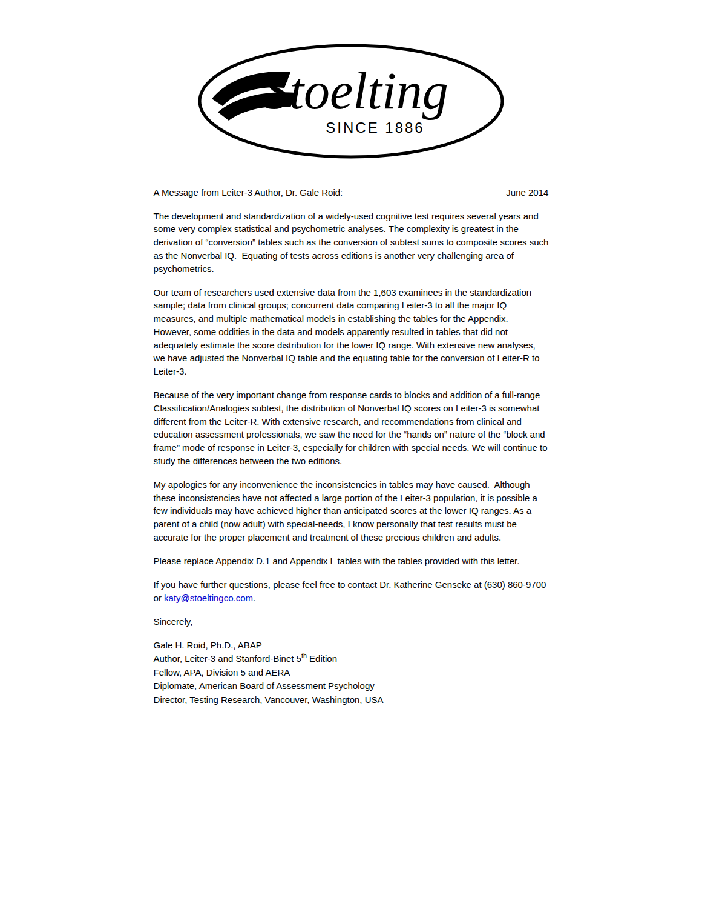Stoelting — Since 1886 Stoelting SINCE 1886
A Message from Leiter-3 Author, Dr. Gale Roid: June 2014
The development and standardization of a widely-used cognitive test requires several years and some very complex statistical and psychometric analyses. The complexity is greatest in the derivation of “conversion” tables such as the conversion of subtest sums to composite scores such as the Nonverbal IQ. Equating of tests across editions is another very challenging area of psychometrics.
Our team of researchers used extensive data from the 1,603 examinees in the standardization sample; data from clinical groups; concurrent data comparing Leiter-3 to all the major IQ measures, and multiple mathematical models in establishing the tables for the Appendix. However, some oddities in the data and models apparently resulted in tables that did not adequately estimate the score distribution for the lower IQ range. With extensive new analyses, we have adjusted the Nonverbal IQ table and the equating table for the conversion of Leiter-R to Leiter-3.
Because of the very important change from response cards to blocks and addition of a full-range Classification/Analogies subtest, the distribution of Nonverbal IQ scores on Leiter-3 is somewhat different from the Leiter-R. With extensive research, and recommendations from clinical and education assessment professionals, we saw the need for the “hands on” nature of the “block and frame” mode of response in Leiter-3, especially for children with special needs. We will continue to study the differences between the two editions.
My apologies for any inconvenience the inconsistencies in tables may have caused. Although these inconsistencies have not affected a large portion of the Leiter-3 population, it is possible a few individuals may have achieved higher than anticipated scores at the lower IQ ranges. As a parent of a child (now adult) with special-needs, I know personally that test results must be accurate for the proper placement and treatment of these precious children and adults.
Please replace Appendix D.1 and Appendix L tables with the tables provided with this letter.
If you have further questions, please feel free to contact Dr. Katherine Genseke at (630) 860-9700 or katy@stoeltingco.com.
Sincerely,
Gale H. Roid, Ph.D., ABAP
Author, Leiter-3 and Stanford-Binet 5th Edition
Fellow, APA, Division 5 and AERA
Diplomate, American Board of Assessment Psychology
Director, Testing Research, Vancouver, Washington, USA